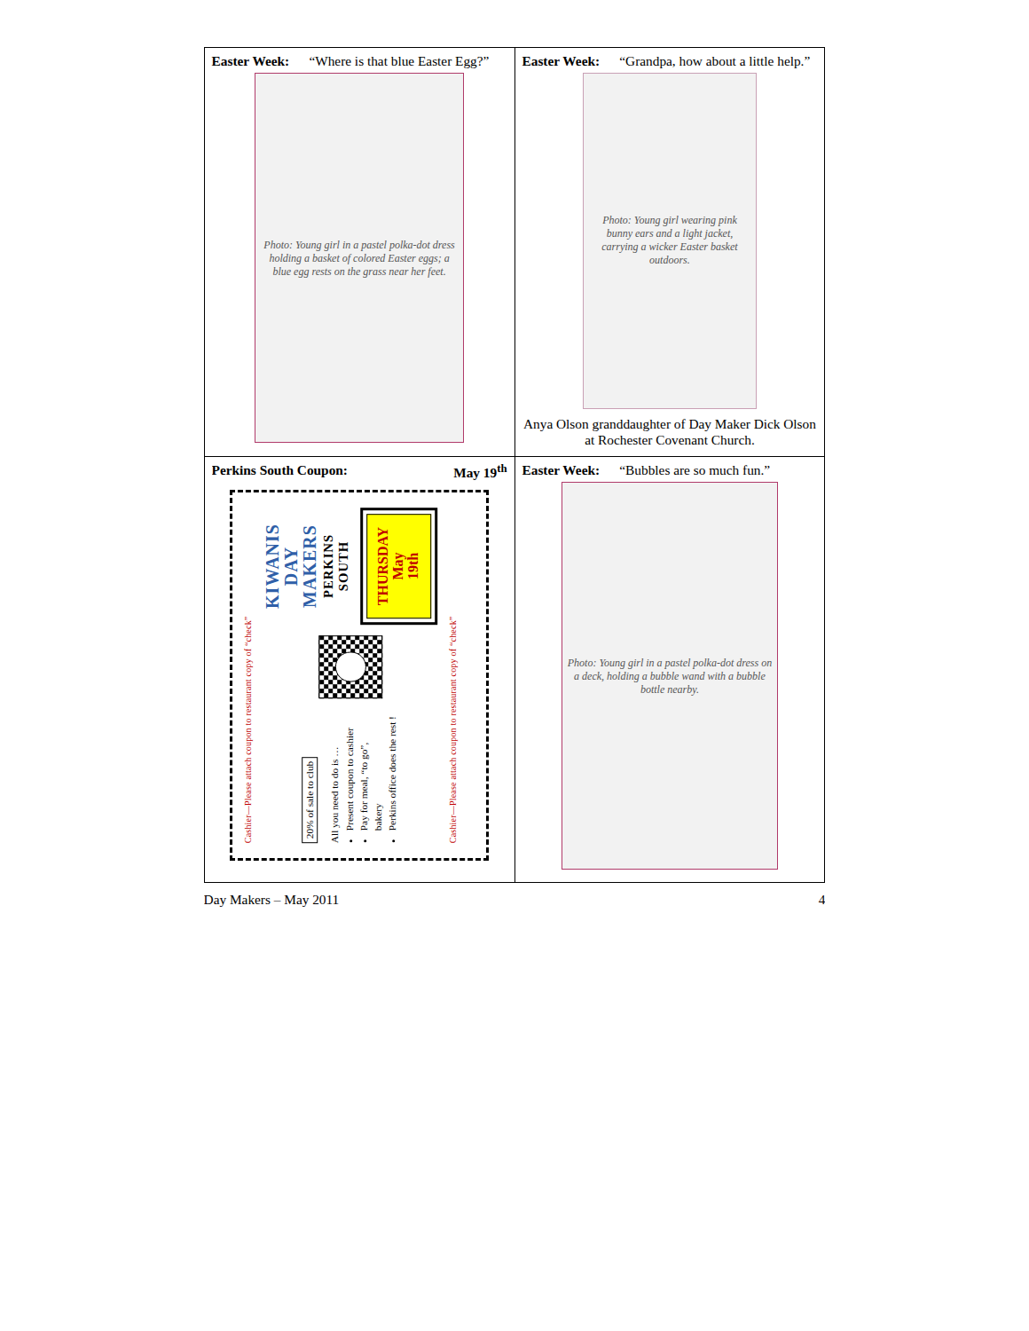| Easter Week: “Where is that blue Easter Egg?” Photo: Young girl in a pastel polka-dot dress holding a basket of colored Easter eggs; a blue egg rests on the grass near her feet. | Easter Week: “Grandpa, how about a little help.” Photo: Young girl wearing pink bunny ears and a light jacket, carrying a wicker Easter basket outdoors. Anya Olson granddaughter of Day Maker Dick Olson at Rochester Covenant Church. |
| Perkins South Coupon: May 19 th Cashier—Please attach coupon to restaurant copy of “check” 20% of sale to club All you need to do is … Present coupon to cashier Pay for meal, “to go”, bakery Perkins office does the rest ! KIWANIS DAY MAKERS PERKINS SOUTH THURSDAY May 19th Cashier—Please attach coupon to restaurant copy of “check” | Easter Week: “Bubbles are so much fun.” Photo: Young girl in a pastel polka-dot dress on a deck, holding a bubble wand with a bubble bottle nearby. |
Day Makers – May 2011 4